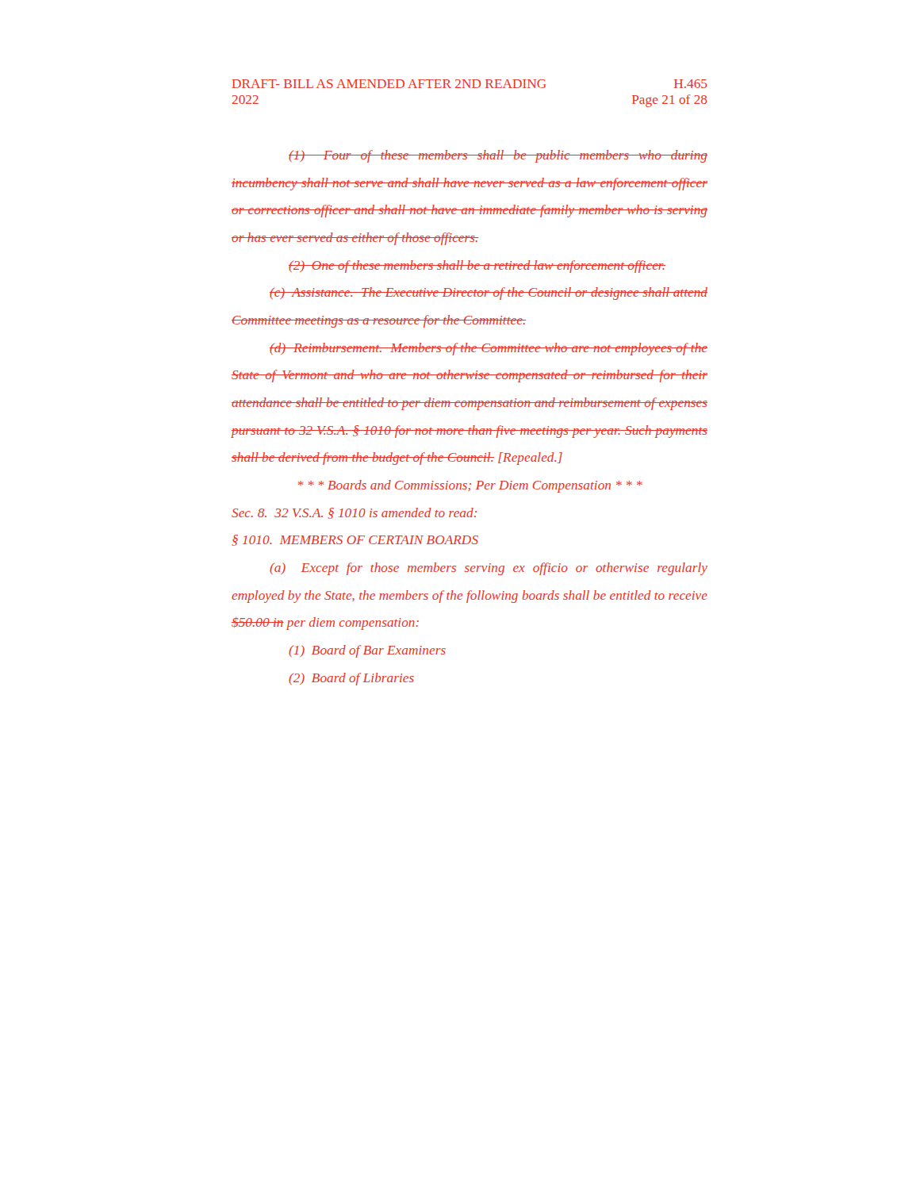DRAFT- BILL AS AMENDED AFTER 2ND READING
2022
H.465
Page 21 of 28
(1) Four of these members shall be public members who during incumbency shall not serve and shall have never served as a law enforcement officer or corrections officer and shall not have an immediate family member who is serving or has ever served as either of those officers.
(2) One of these members shall be a retired law enforcement officer.
(c) Assistance. The Executive Director of the Council or designee shall attend Committee meetings as a resource for the Committee.
(d) Reimbursement. Members of the Committee who are not employees of the State of Vermont and who are not otherwise compensated or reimbursed for their attendance shall be entitled to per diem compensation and reimbursement of expenses pursuant to 32 V.S.A. § 1010 for not more than five meetings per year. Such payments shall be derived from the budget of the Council. [Repealed.]
* * * Boards and Commissions; Per Diem Compensation * * *
Sec. 8. 32 V.S.A. § 1010 is amended to read:
§ 1010. MEMBERS OF CERTAIN BOARDS
(a) Except for those members serving ex officio or otherwise regularly employed by the State, the members of the following boards shall be entitled to receive $50.00 in per diem compensation:
(1) Board of Bar Examiners
(2) Board of Libraries